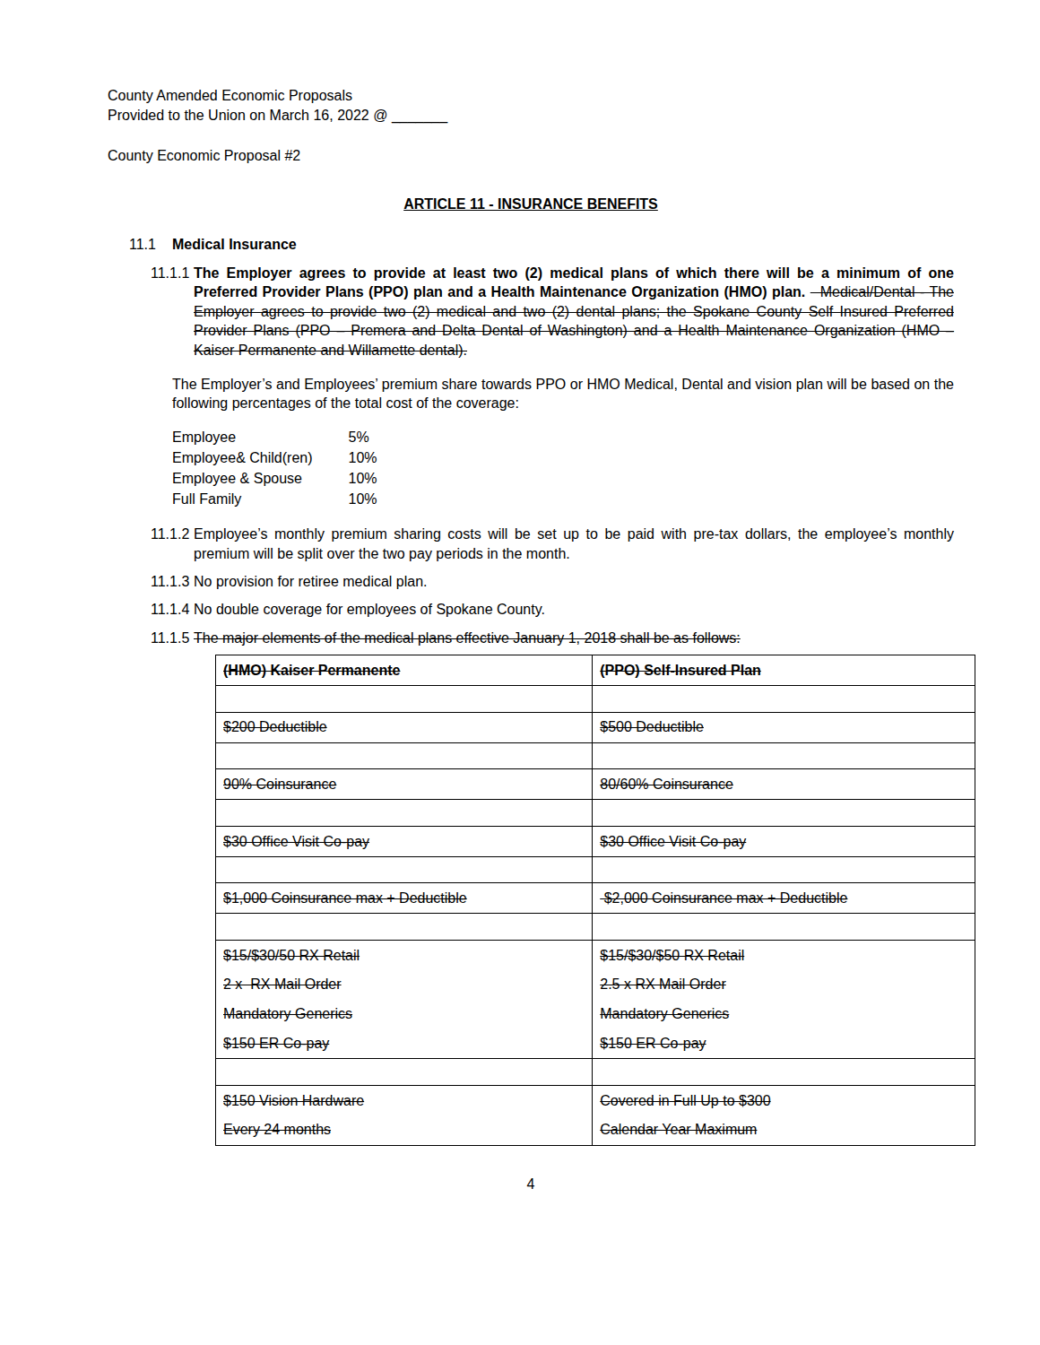County Amended Economic Proposals
Provided to the Union on March 16, 2022 @ _______
County Economic Proposal #2
ARTICLE 11 - INSURANCE BENEFITS
11.1
Medical Insurance
11.1.1
The Employer agrees to provide at least two (2) medical plans of which there will be a minimum of one Preferred Provider Plans (PPO) plan and a Health Maintenance Organization (HMO) plan. Medical/Dental - The Employer agrees to provide two (2) medical and two (2) dental plans; the Spokane County Self Insured Preferred Provider Plans (PPO – Premera and Delta Dental of Washington) and a Health Maintenance Organization (HMO – Kaiser Permanente and Willamette dental).
The Employer’s and Employees’ premium share towards PPO or HMO Medical, Dental and vision plan will be based on the following percentages of the total cost of the coverage:
| Employee | 5% |
| Employee& Child(ren) | 10% |
| Employee & Spouse | 10% |
| Full Family | 10% |
11.1.2
Employee’s monthly premium sharing costs will be set up to be paid with pre-tax dollars, the employee’s monthly premium will be split over the two pay periods in the month.
11.1.3
No provision for retiree medical plan.
11.1.4
No double coverage for employees of Spokane County.
11.1.5
The major elements of the medical plans effective January 1, 2018 shall be as follows:
| (HMO) Kaiser Permanente | (PPO) Self-Insured Plan |
| --- | --- |
| $200 Deductible | $500 Deductible |
| 90% Coinsurance | 80/60% Coinsurance |
| $30 Office Visit Co-pay | $30 Office Visit Co-pay |
| $1,000 Coinsurance max + Deductible | $2,000 Coinsurance max + Deductible |
| $15/$30/50 RX Retail | $15/$30/$50 RX Retail |
| 2 x RX Mail Order | 2.5 x RX Mail Order |
| Mandatory Generics | Mandatory Generics |
| $150 ER Co-pay | $150 ER Co-pay |
| $150 Vision Hardware | Covered in Full Up to $300 |
| Every 24 months | Calendar Year Maximum |
4